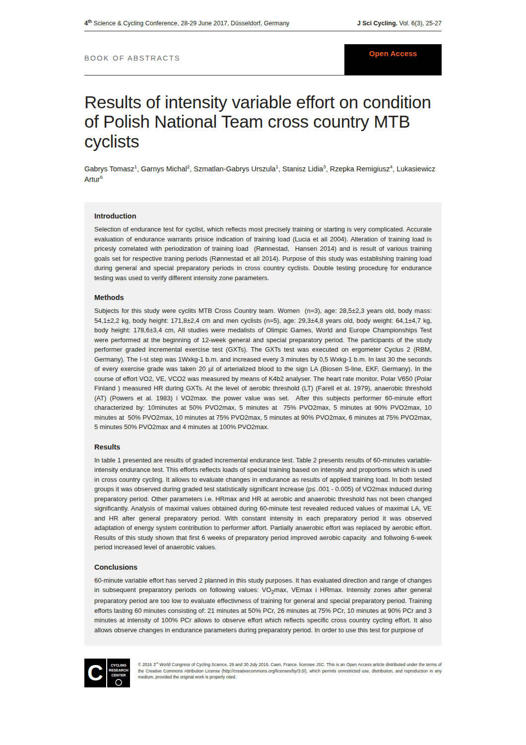4th Science & Cycling Conference, 28-29 June 2017, Düsseldorf, Germany
J Sci Cycling. Vol. 6(3), 25-27
BOOK OF ABSTRACTS
Open Access
Results of intensity variable effort on condition of Polish National Team cross country MTB cyclists
Gabrys Tomasz1, Garnys Michal2, Szmatlan-Gabrys Urszula1, Stanisz Lidia3, Rzepka Remigiusz4, Lukasiewicz Artur6
Introduction
Selection of endurance test for cyclist, which reflects most precisely training or starting is very complicated. Accurate evaluation of endurance warrants prisice indication of training load (Lucia et all 2004). Alteration of training load is pricesly correlated with periodization of training load (Rønnestad, Hansen 2014) and is result of various training goals set for respective traning periods (Rønnestad et all 2014). Purpose of this study was establishing training load during general and special preparatory periods in cross country cyclists. Double testing procedurę for endurance testing was used to verify different intensity zone parameters.
Methods
Subjects for this study were cyclits MTB Cross Country team. Women (n=3), age: 28,5±2,3 years old, body mass: 54,1±2,2 kg, body height: 171,8±2,4 cm and men cyclists (n=5), age: 29,3±4,8 years old, body weight: 64,1±4,7 kg, body height: 178,6±3,4 cm, All studies were medalists of Olimpic Games, World and Europe Championships Test were performed at the beginning of 12-week general and special preparatory period. The participants of the study performer graded incremental exercise test (GXTs). The GXTs test was executed on ergometer Cyclus 2 (RBM, Germany). The I-st step was 1Wxkg-1 b.m. and increased every 3 minutes by 0,5 Wxkg-1 b.m. In last 30 the seconds of every exercise grade was taken 20 µl of arterialized blood to the sign LA (Biosen S-line, EKF, Germany). In the course of effort VO2, VE, VCO2 was measured by means of K4b2 analyser. The heart rate monitor, Polar V650 (Polar Finland ) measured HR during GXTs. At the level of aerobic threshold (LT) (Farell et al. 1979), anaerobic threshold (AT) (Powers et al. 1983) i VO2max. the power value was set. After this subjects performer 60-minute effort characterized by: 10minutes at 50% PVO2max, 5 minutes at 75% PVO2max, 5 minutes at 90% PVO2max, 10 minutes at 50% PVO2max, 10 minutes at 75% PVO2max, 5 minutes at 90% PVO2max, 6 minutes at 75% PVO2max, 5 minutes 50% PVO2max and 4 minutes at 100% PVO2max.
Results
In table 1 presented are results of graded incremental endurance test. Table 2 presents results of 60-minutes variable-intensity endurance test. This efforts reflects loads of special training based on intensity and proportions which is used in cross country cycling. It allows to evaluate changes in endurance as results of applied training load. In both tested groups it was observed during graded test statistically significant increase (p≤ .001 - 0.005) of VO2max induced during preparatory period. Other parameters i.e. HRmax and HR at aerobic and anaerobic threshold has not been changed significantly. Analysis of maximal values obtained during 60-minute test revealed reduced values of maximal LA, VE and HR after general preparatory period. With constant intensity in each preparatory period it was observed adaptation of energy system contribution to performer affort. Partially anaerobic effort was replaced by aerobic effort. Results of this study shown that first 6 weeks of preparatory period improved aerobic capacity and follwoing 6-week period increased level of anaerobic values.
Conclusions
60-minute variable effort has served 2 planned in this study purposes. It has evaluated direction and range of changes in subsequent preparatory periods on following values: VO2max, VEmax i HRmax. Intensity zones after general preparatory period are too low to evaluate effectivness of training for general and special preparatory period. Training efforts lasting 60 minutes consisting of: 21 minutes at 50% PCr, 26 minutes at 75% PCr, 10 minutes at 90% PCr and 3 minutes at intensity of 100% PCr allows to observe effort which reflects specific cross country cycling effort. It also allows observe changes in endurance parameters during preparatory period. In order to use this test for purpiose of
C CYCLING RESEARCH CENTER
© 2016 3rd World Congress of Cycling Science, 29 and 30 July 2016, Caen, France. licensee JSC. This is an Open Access article distributed under the terms of the Creative Commons Attribution License (http://creativecommons.org/licenses/by/3.0/), which permits unrestricted use, distribution, and reproduction in any medium, provided the original work is properly cited.